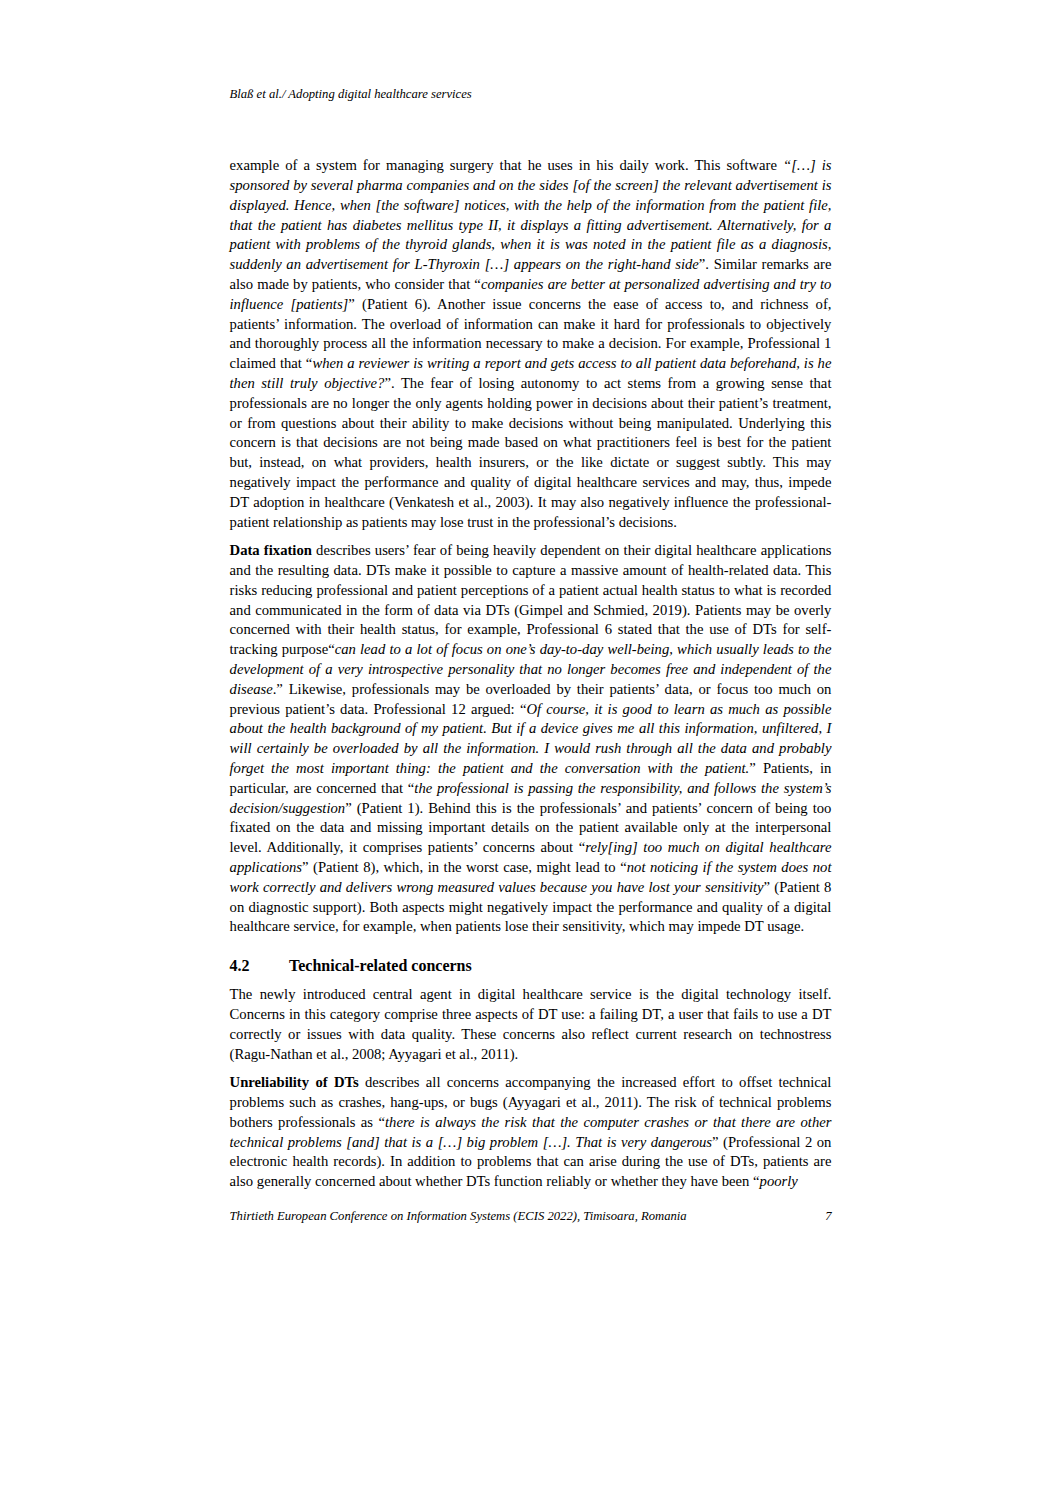Blaß et al./ Adopting digital healthcare services
example of a system for managing surgery that he uses in his daily work. This software “[…] is sponsored by several pharma companies and on the sides [of the screen] the relevant advertisement is displayed. Hence, when [the software] notices, with the help of the information from the patient file, that the patient has diabetes mellitus type II, it displays a fitting advertisement. Alternatively, for a patient with problems of the thyroid glands, when it is was noted in the patient file as a diagnosis, suddenly an advertisement for L-Thyroxin […] appears on the right-hand side”. Similar remarks are also made by patients, who consider that “companies are better at personalized advertising and try to influence [patients]” (Patient 6). Another issue concerns the ease of access to, and richness of, patients’ information. The overload of information can make it hard for professionals to objectively and thoroughly process all the information necessary to make a decision. For example, Professional 1 claimed that “when a reviewer is writing a report and gets access to all patient data beforehand, is he then still truly objective?”. The fear of losing autonomy to act stems from a growing sense that professionals are no longer the only agents holding power in decisions about their patient’s treatment, or from questions about their ability to make decisions without being manipulated. Underlying this concern is that decisions are not being made based on what practitioners feel is best for the patient but, instead, on what providers, health insurers, or the like dictate or suggest subtly. This may negatively impact the performance and quality of digital healthcare services and may, thus, impede DT adoption in healthcare (Venkatesh et al., 2003). It may also negatively influence the professional-patient relationship as patients may lose trust in the professional’s decisions.
Data fixation describes users’ fear of being heavily dependent on their digital healthcare applications and the resulting data. DTs make it possible to capture a massive amount of health-related data. This risks reducing professional and patient perceptions of a patient actual health status to what is recorded and communicated in the form of data via DTs (Gimpel and Schmied, 2019). Patients may be overly concerned with their health status, for example, Professional 6 stated that the use of DTs for self-tracking purpose“can lead to a lot of focus on one’s day-to-day well-being, which usually leads to the development of a very introspective personality that no longer becomes free and independent of the disease.” Likewise, professionals may be overloaded by their patients’ data, or focus too much on previous patient’s data. Professional 12 argued: “Of course, it is good to learn as much as possible about the health background of my patient. But if a device gives me all this information, unfiltered, I will certainly be overloaded by all the information. I would rush through all the data and probably forget the most important thing: the patient and the conversation with the patient.” Patients, in particular, are concerned that “the professional is passing the responsibility, and follows the system’s decision/suggestion” (Patient 1). Behind this is the professionals’ and patients’ concern of being too fixated on the data and missing important details on the patient available only at the interpersonal level. Additionally, it comprises patients’ concerns about “rely[ing] too much on digital healthcare applications” (Patient 8), which, in the worst case, might lead to “not noticing if the system does not work correctly and delivers wrong measured values because you have lost your sensitivity” (Patient 8 on diagnostic support). Both aspects might negatively impact the performance and quality of a digital healthcare service, for example, when patients lose their sensitivity, which may impede DT usage.
4.2 Technical-related concerns
The newly introduced central agent in digital healthcare service is the digital technology itself. Concerns in this category comprise three aspects of DT use: a failing DT, a user that fails to use a DT correctly or issues with data quality. These concerns also reflect current research on technostress (Ragu-Nathan et al., 2008; Ayyagari et al., 2011).
Unreliability of DTs describes all concerns accompanying the increased effort to offset technical problems such as crashes, hang-ups, or bugs (Ayyagari et al., 2011). The risk of technical problems bothers professionals as “there is always the risk that the computer crashes or that there are other technical problems [and] that is a […] big problem […]. That is very dangerous” (Professional 2 on electronic health records). In addition to problems that can arise during the use of DTs, patients are also generally concerned about whether DTs function reliably or whether they have been “poorly
Thirtieth European Conference on Information Systems (ECIS 2022), Timisoara, Romania 7